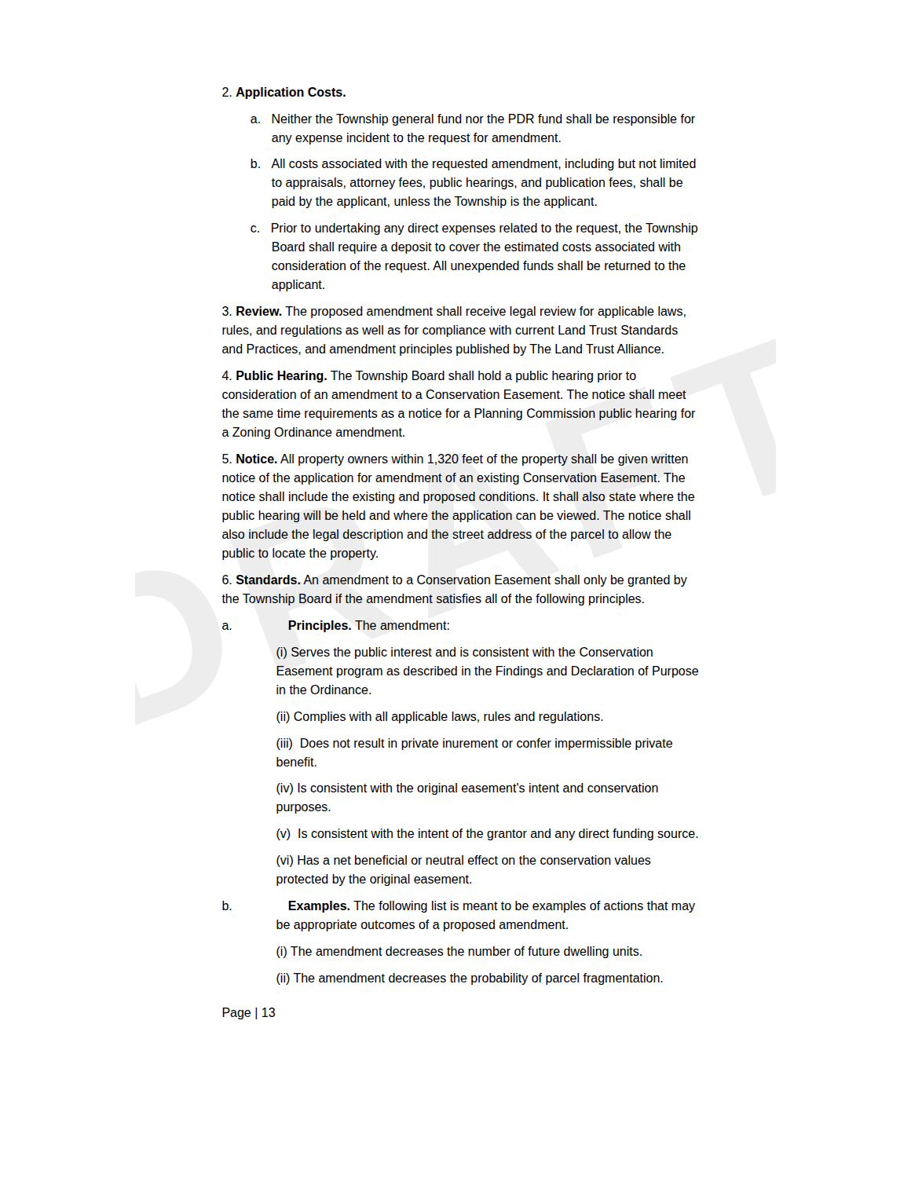DRAFT
2. Application Costs.
a. Neither the Township general fund nor the PDR fund shall be responsible for any expense incident to the request for amendment.
b. All costs associated with the requested amendment, including but not limited to appraisals, attorney fees, public hearings, and publication fees, shall be paid by the applicant, unless the Township is the applicant.
c. Prior to undertaking any direct expenses related to the request, the Township Board shall require a deposit to cover the estimated costs associated with consideration of the request. All unexpended funds shall be returned to the applicant.
3. Review. The proposed amendment shall receive legal review for applicable laws, rules, and regulations as well as for compliance with current Land Trust Standards and Practices, and amendment principles published by The Land Trust Alliance.
4. Public Hearing. The Township Board shall hold a public hearing prior to consideration of an amendment to a Conservation Easement. The notice shall meet the same time requirements as a notice for a Planning Commission public hearing for a Zoning Ordinance amendment.
5. Notice. All property owners within 1,320 feet of the property shall be given written notice of the application for amendment of an existing Conservation Easement. The notice shall include the existing and proposed conditions. It shall also state where the public hearing will be held and where the application can be viewed. The notice shall also include the legal description and the street address of the parcel to allow the public to locate the property.
6. Standards. An amendment to a Conservation Easement shall only be granted by the Township Board if the amendment satisfies all of the following principles.
a. Principles. The amendment:
(i) Serves the public interest and is consistent with the Conservation Easement program as described in the Findings and Declaration of Purpose in the Ordinance.
(ii) Complies with all applicable laws, rules and regulations.
(iii) Does not result in private inurement or confer impermissible private benefit.
(iv) Is consistent with the original easement's intent and conservation purposes.
(v) Is consistent with the intent of the grantor and any direct funding source.
(vi) Has a net beneficial or neutral effect on the conservation values protected by the original easement.
b. Examples. The following list is meant to be examples of actions that may be appropriate outcomes of a proposed amendment.
(i) The amendment decreases the number of future dwelling units.
(ii) The amendment decreases the probability of parcel fragmentation.
Page | 13